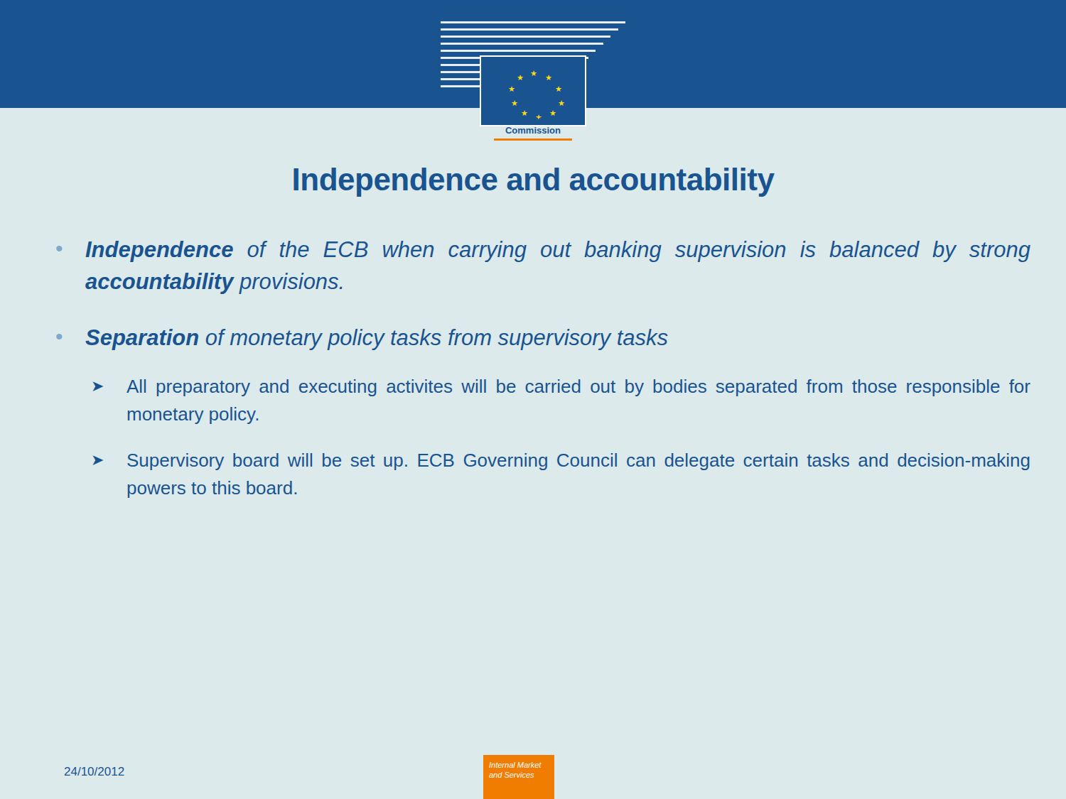★ ★ ★ ★ ★ ★ ★ ★ ★ ★
European
Commission
Independence and accountability
Independence of the ECB when carrying out banking supervision is balanced by strong accountability provisions.
Separation of monetary policy tasks from supervisory tasks
All preparatory and executing activites will be carried out by bodies separated from those responsible for monetary policy.
Supervisory board will be set up. ECB Governing Council can delegate certain tasks and decision-making powers to this board.
24/10/2012
Internal Market
and Services